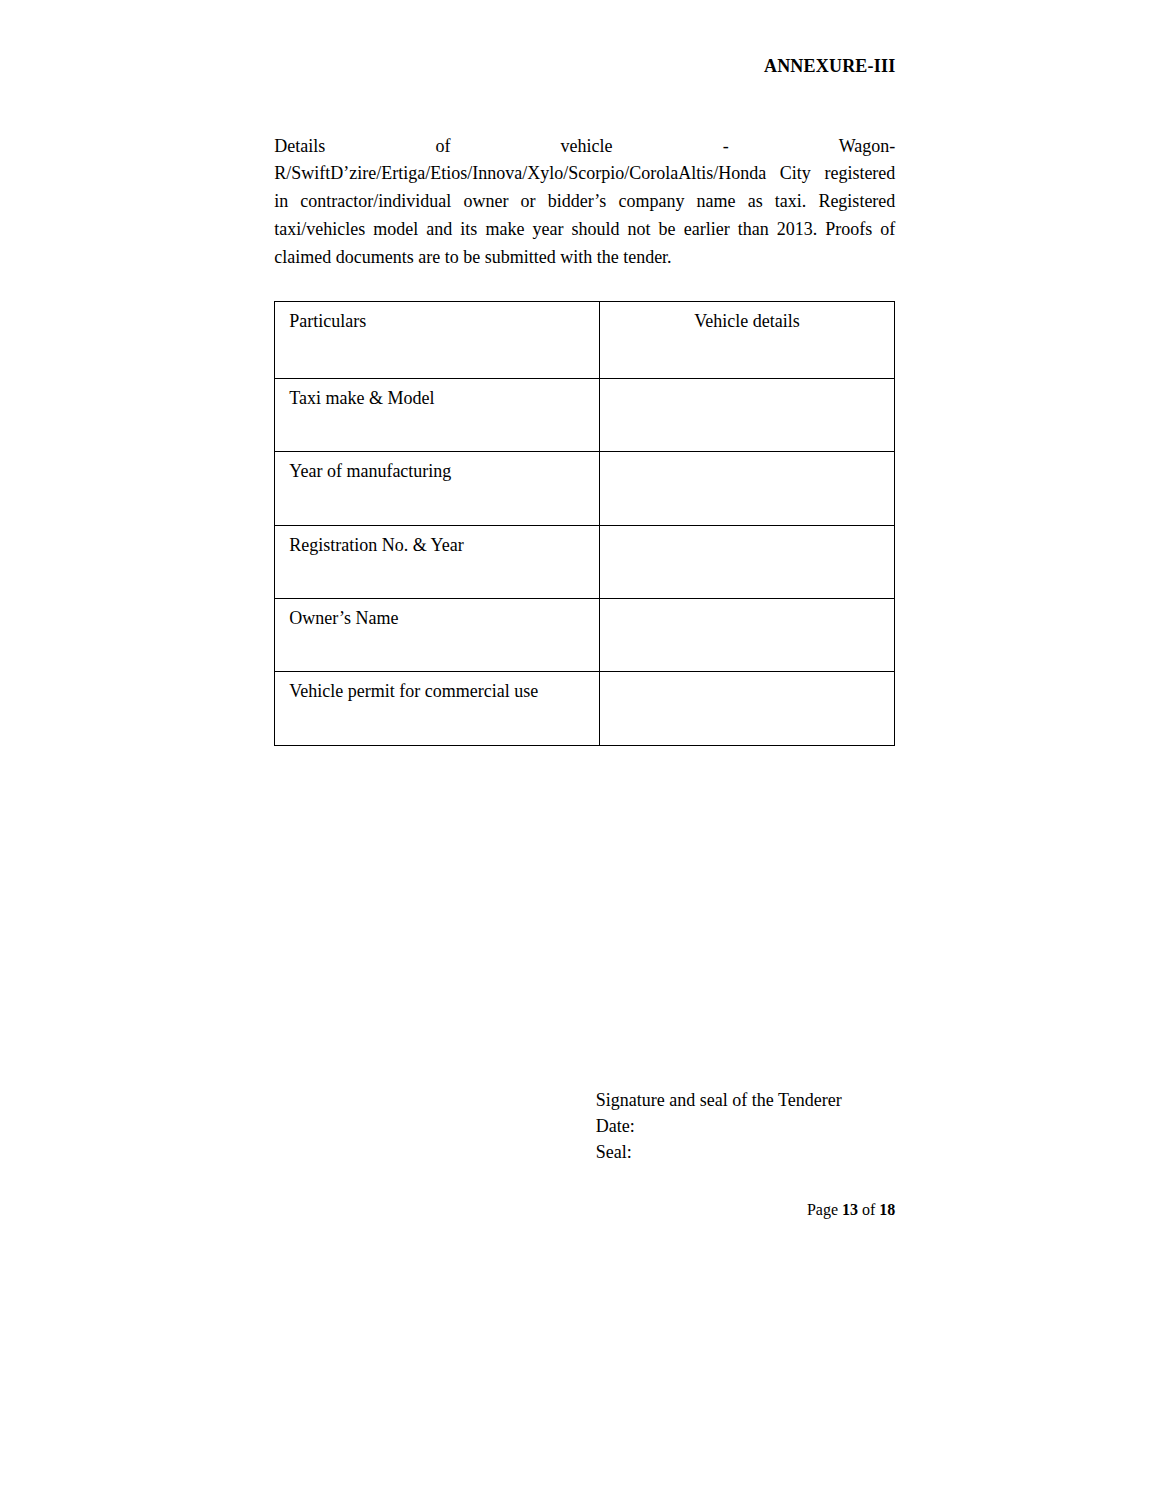ANNEXURE-III
Details of vehicle-Wagon- R/SwiftD’zire/Ertiga/Etios/Innova/Xylo/Scorpio/CorolaAltis/Honda City registered in contractor/individual owner or bidder’s company name as taxi. Registered taxi/vehicles model and its make year should not be earlier than 2013. Proofs of claimed documents are to be submitted with the tender.
| Particulars | Vehicle details |
| Taxi make & Model | |
| Year of manufacturing | |
| Registration No. & Year | |
| Owner’s Name | |
| Vehicle permit for commercial use | |
Signature and seal of the Tenderer
Date:
Seal:
Page 13 of 18